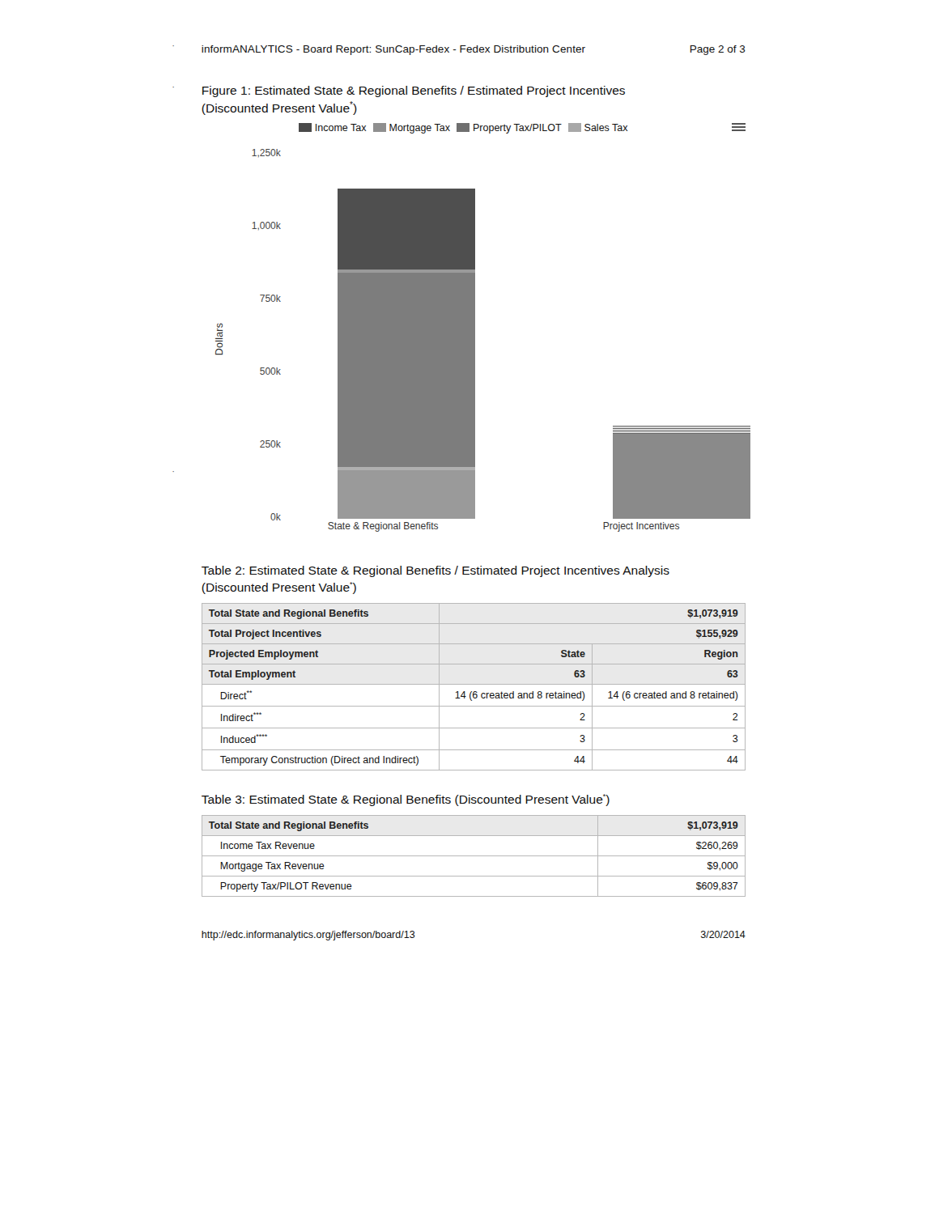· · ·
informANALYTICS - Board Report: SunCap-Fedex - Fedex Distribution Center
Page 2 of 3
Figure 1: Estimated State & Regional Benefits / Estimated Project Incentives
(Discounted Present Value*)
Income Tax Mortgage Tax Property Tax/PILOT Sales Tax
Dollars
1,250k
1,000k
750k
500k
250k
0k
State & Regional Benefits
Project Incentives
Table 2: Estimated State & Regional Benefits / Estimated Project Incentives Analysis
(Discounted Present Value*)
| Total State and Regional Benefits | $1,073,919 |
| Total Project Incentives | $155,929 |
| Projected Employment | State | Region |
| Total Employment | 63 | 63 |
| Direct ** | 14 (6 created and 8 retained) | 14 (6 created and 8 retained) |
| Indirect *** | 2 | 2 |
| Induced **** | 3 | 3 |
| Temporary Construction (Direct and Indirect) | 44 | 44 |
Table 3: Estimated State & Regional Benefits (Discounted Present Value*)
| Total State and Regional Benefits | $1,073,919 |
| Income Tax Revenue | $260,269 |
| Mortgage Tax Revenue | $9,000 |
| Property Tax/PILOT Revenue | $609,837 |
http://edc.informanalytics.org/jefferson/board/13
3/20/2014